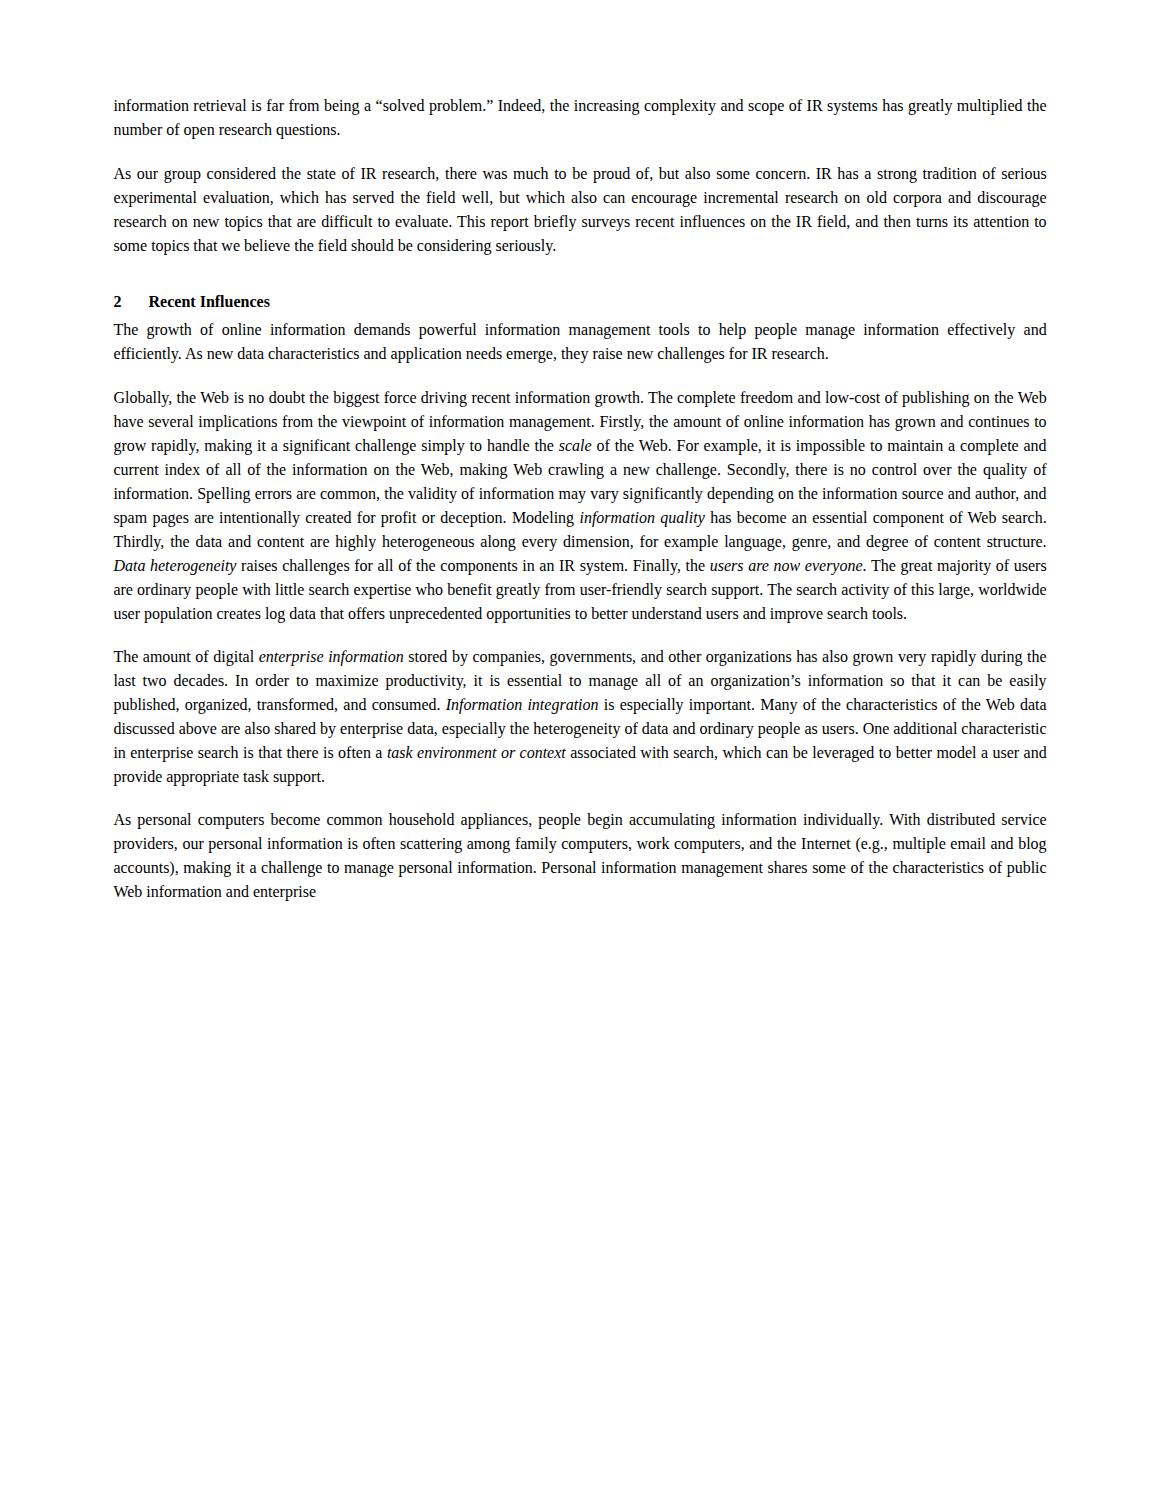information retrieval is far from being a “solved problem.” Indeed, the increasing complexity and scope of IR systems has greatly multiplied the number of open research questions.
As our group considered the state of IR research, there was much to be proud of, but also some concern. IR has a strong tradition of serious experimental evaluation, which has served the field well, but which also can encourage incremental research on old corpora and discourage research on new topics that are difficult to evaluate. This report briefly surveys recent influences on the IR field, and then turns its attention to some topics that we believe the field should be considering seriously.
2 Recent Influences
The growth of online information demands powerful information management tools to help people manage information effectively and efficiently. As new data characteristics and application needs emerge, they raise new challenges for IR research.
Globally, the Web is no doubt the biggest force driving recent information growth. The complete freedom and low-cost of publishing on the Web have several implications from the viewpoint of information management. Firstly, the amount of online information has grown and continues to grow rapidly, making it a significant challenge simply to handle the scale of the Web. For example, it is impossible to maintain a complete and current index of all of the information on the Web, making Web crawling a new challenge. Secondly, there is no control over the quality of information. Spelling errors are common, the validity of information may vary significantly depending on the information source and author, and spam pages are intentionally created for profit or deception. Modeling information quality has become an essential component of Web search. Thirdly, the data and content are highly heterogeneous along every dimension, for example language, genre, and degree of content structure. Data heterogeneity raises challenges for all of the components in an IR system. Finally, the users are now everyone. The great majority of users are ordinary people with little search expertise who benefit greatly from user-friendly search support. The search activity of this large, worldwide user population creates log data that offers unprecedented opportunities to better understand users and improve search tools.
The amount of digital enterprise information stored by companies, governments, and other organizations has also grown very rapidly during the last two decades. In order to maximize productivity, it is essential to manage all of an organization’s information so that it can be easily published, organized, transformed, and consumed. Information integration is especially important. Many of the characteristics of the Web data discussed above are also shared by enterprise data, especially the heterogeneity of data and ordinary people as users. One additional characteristic in enterprise search is that there is often a task environment or context associated with search, which can be leveraged to better model a user and provide appropriate task support.
As personal computers become common household appliances, people begin accumulating information individually. With distributed service providers, our personal information is often scattering among family computers, work computers, and the Internet (e.g., multiple email and blog accounts), making it a challenge to manage personal information. Personal information management shares some of the characteristics of public Web information and enterprise